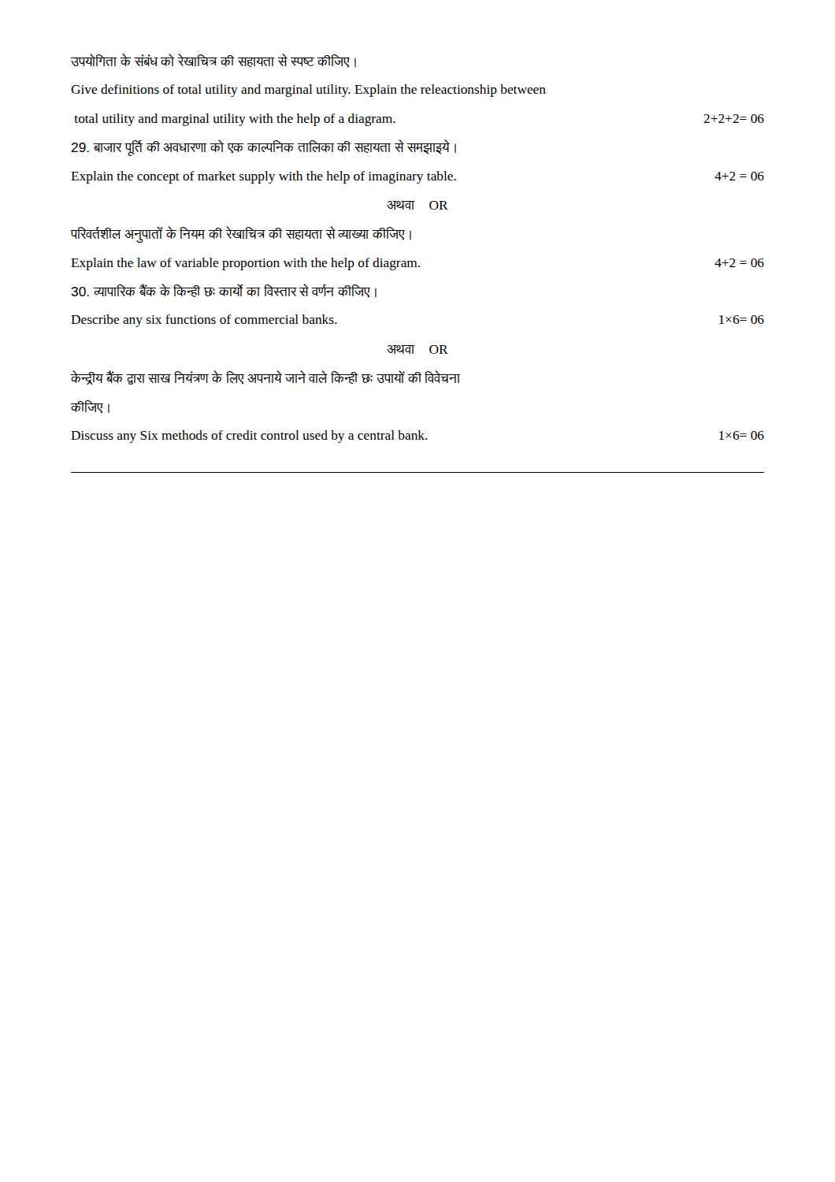उपयोगिता के संबंध को रेखाचित्र की सहायता से स्पष्ट कीजिए।
Give definitions of total utility and marginal utility. Explain the releactionship between
total utility and marginal utility with the help of a diagram.
2+2+2= 06
29. बाजार पूर्ति की अवधारणा को एक काल्पनिक तालिका की सहायता से समझाइये।
Explain the concept of market supply with the help of imaginary table.
4+2 = 06
अथवाOR
परिवर्तशील अनुपातों के नियम की रेखाचित्र की सहायता से व्याख्या कीजिए।
Explain the law of variable proportion with the help of diagram.
4+2 = 06
30. व्यापारिक बैंक के किन्ही छः कार्यो का विस्तार से वर्णन कीजिए।
Describe any six functions of commercial banks.
1×6= 06
अथवाOR
केन्द्रीय बैंक द्वारा साख नियंत्रण के लिए अपनाये जाने वाले किन्ही छः उपायों की विवेचना
कीजिए।
Discuss any Six methods of credit control used by a central bank.
1×6= 06